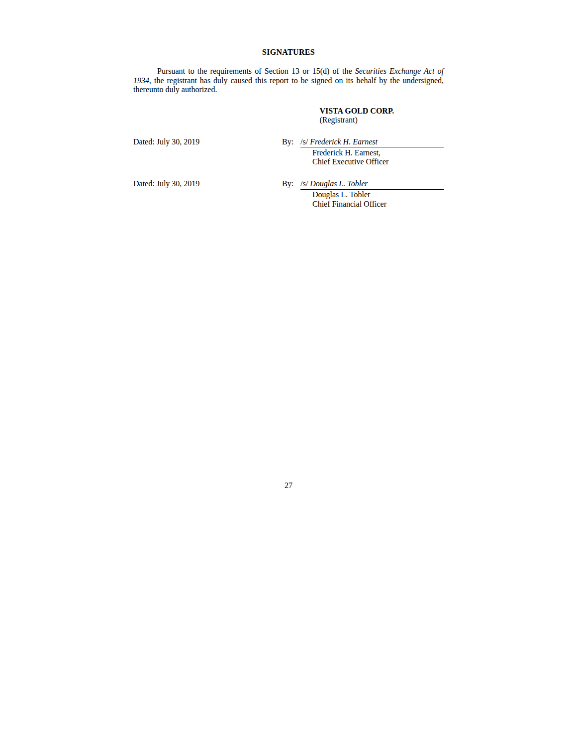SIGNATURES
Pursuant to the requirements of Section 13 or 15(d) of the Securities Exchange Act of 1934, the registrant has duly caused this report to be signed on its behalf by the undersigned, thereunto duly authorized.
VISTA GOLD CORP.
(Registrant)
| Dated: July 30, 2019 | By: | /s/ Frederick H. Earnest Frederick H. Earnest, Chief Executive Officer |
| Dated: July 30, 2019 | By: | /s/ Douglas L. Tobler Douglas L. Tobler Chief Financial Officer |
27